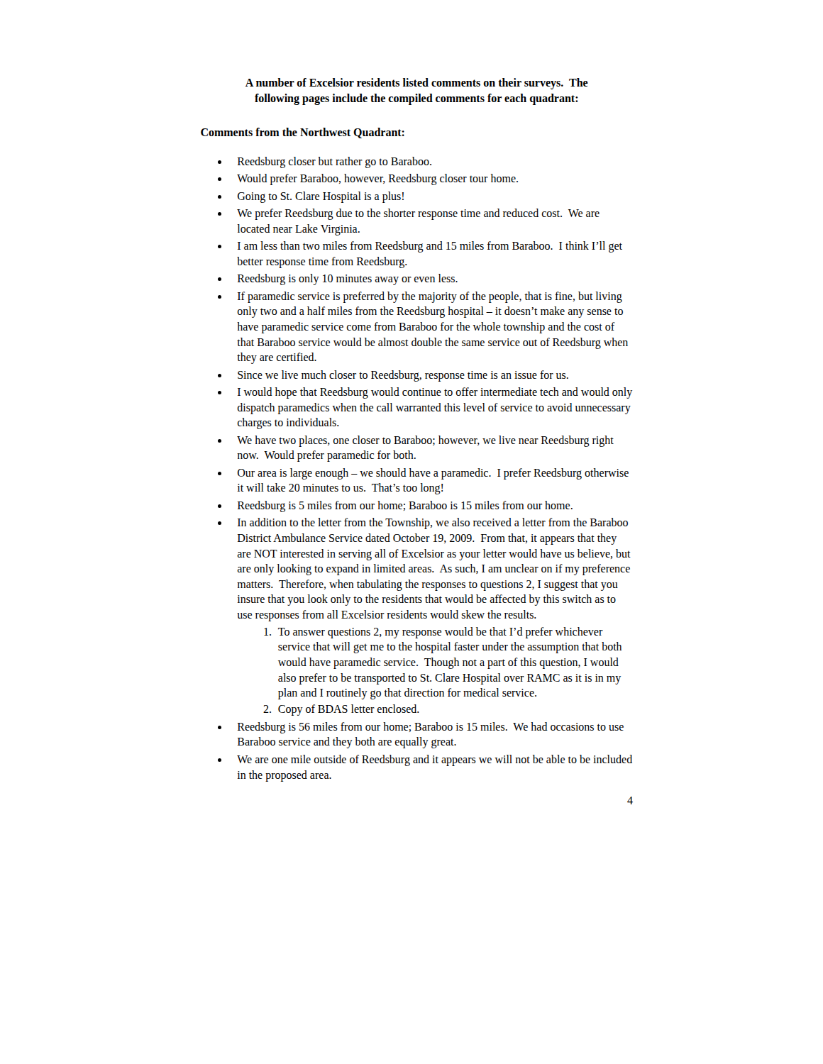A number of Excelsior residents listed comments on their surveys. The following pages include the compiled comments for each quadrant:
Comments from the Northwest Quadrant:
Reedsburg closer but rather go to Baraboo.
Would prefer Baraboo, however, Reedsburg closer tour home.
Going to St. Clare Hospital is a plus!
We prefer Reedsburg due to the shorter response time and reduced cost. We are located near Lake Virginia.
I am less than two miles from Reedsburg and 15 miles from Baraboo. I think I’ll get better response time from Reedsburg.
Reedsburg is only 10 minutes away or even less.
If paramedic service is preferred by the majority of the people, that is fine, but living only two and a half miles from the Reedsburg hospital – it doesn’t make any sense to have paramedic service come from Baraboo for the whole township and the cost of that Baraboo service would be almost double the same service out of Reedsburg when they are certified.
Since we live much closer to Reedsburg, response time is an issue for us.
I would hope that Reedsburg would continue to offer intermediate tech and would only dispatch paramedics when the call warranted this level of service to avoid unnecessary charges to individuals.
We have two places, one closer to Baraboo; however, we live near Reedsburg right now. Would prefer paramedic for both.
Our area is large enough – we should have a paramedic. I prefer Reedsburg otherwise it will take 20 minutes to us. That’s too long!
Reedsburg is 5 miles from our home; Baraboo is 15 miles from our home.
In addition to the letter from the Township, we also received a letter from the Baraboo District Ambulance Service dated October 19, 2009. From that, it appears that they are NOT interested in serving all of Excelsior as your letter would have us believe, but are only looking to expand in limited areas. As such, I am unclear on if my preference matters. Therefore, when tabulating the responses to questions 2, I suggest that you insure that you look only to the residents that would be affected by this switch as to use responses from all Excelsior residents would skew the results.
To answer questions 2, my response would be that I’d prefer whichever service that will get me to the hospital faster under the assumption that both would have paramedic service. Though not a part of this question, I would also prefer to be transported to St. Clare Hospital over RAMC as it is in my plan and I routinely go that direction for medical service.
Copy of BDAS letter enclosed.
Reedsburg is 56 miles from our home; Baraboo is 15 miles. We had occasions to use Baraboo service and they both are equally great.
We are one mile outside of Reedsburg and it appears we will not be able to be included in the proposed area.
4